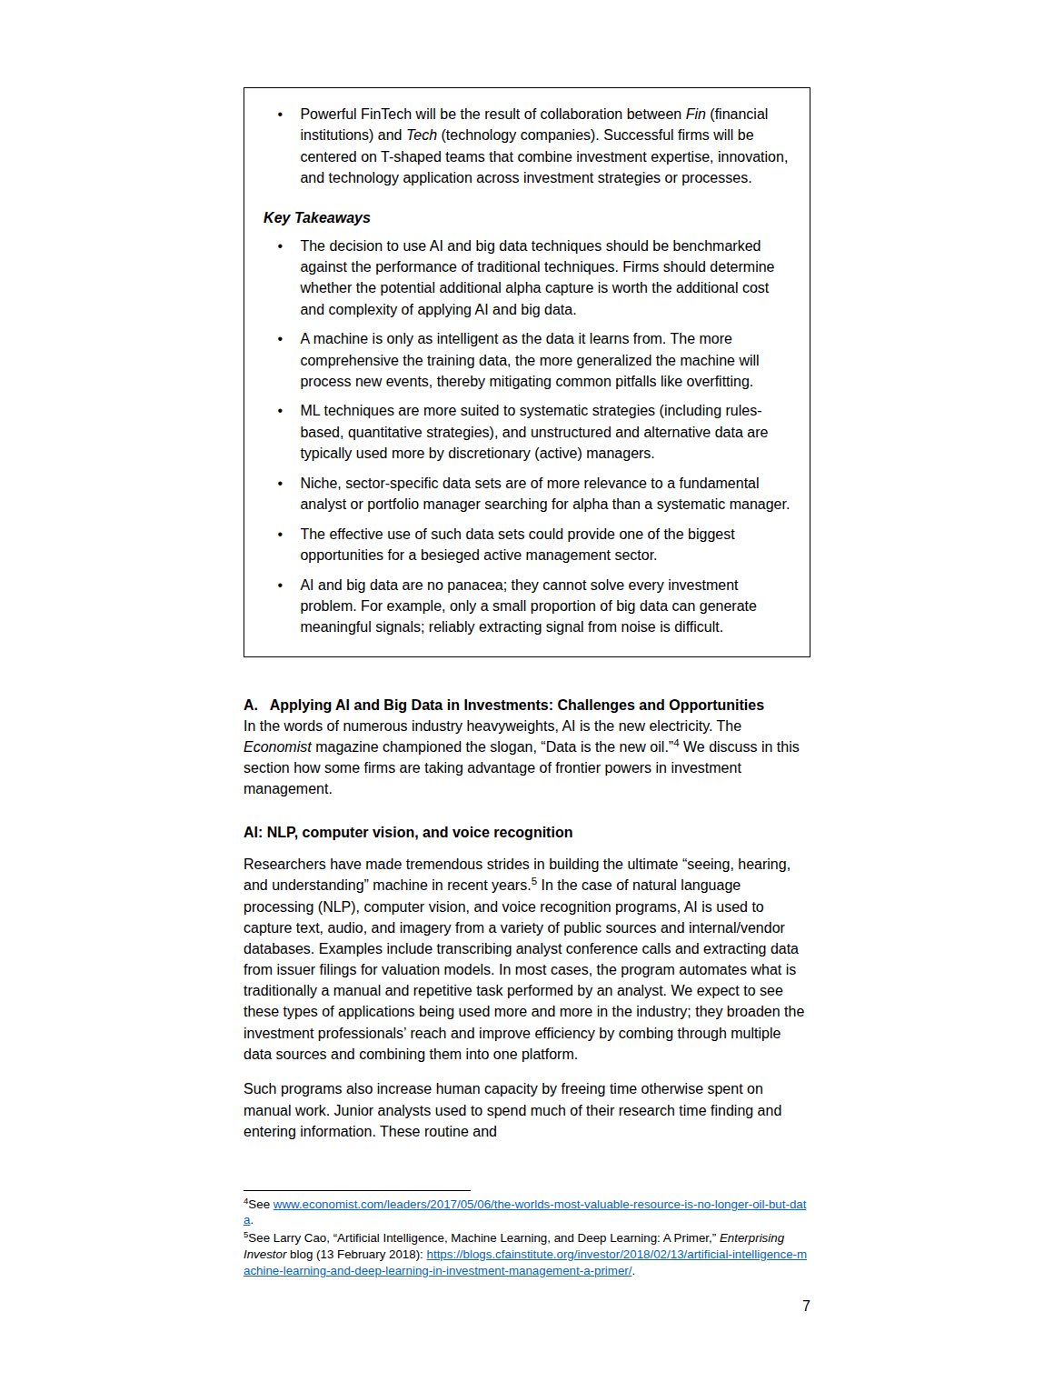Powerful FinTech will be the result of collaboration between Fin (financial institutions) and Tech (technology companies). Successful firms will be centered on T-shaped teams that combine investment expertise, innovation, and technology application across investment strategies or processes.
Key Takeaways
The decision to use AI and big data techniques should be benchmarked against the performance of traditional techniques. Firms should determine whether the potential additional alpha capture is worth the additional cost and complexity of applying AI and big data.
A machine is only as intelligent as the data it learns from. The more comprehensive the training data, the more generalized the machine will process new events, thereby mitigating common pitfalls like overfitting.
ML techniques are more suited to systematic strategies (including rules-based, quantitative strategies), and unstructured and alternative data are typically used more by discretionary (active) managers.
Niche, sector-specific data sets are of more relevance to a fundamental analyst or portfolio manager searching for alpha than a systematic manager.
The effective use of such data sets could provide one of the biggest opportunities for a besieged active management sector.
AI and big data are no panacea; they cannot solve every investment problem. For example, only a small proportion of big data can generate meaningful signals; reliably extracting signal from noise is difficult.
A. Applying AI and Big Data in Investments: Challenges and Opportunities
In the words of numerous industry heavyweights, AI is the new electricity. The Economist magazine championed the slogan, “Data is the new oil.”4 We discuss in this section how some firms are taking advantage of frontier powers in investment management.
AI: NLP, computer vision, and voice recognition
Researchers have made tremendous strides in building the ultimate “seeing, hearing, and understanding” machine in recent years.5 In the case of natural language processing (NLP), computer vision, and voice recognition programs, AI is used to capture text, audio, and imagery from a variety of public sources and internal/vendor databases. Examples include transcribing analyst conference calls and extracting data from issuer filings for valuation models. In most cases, the program automates what is traditionally a manual and repetitive task performed by an analyst. We expect to see these types of applications being used more and more in the industry; they broaden the investment professionals’ reach and improve efficiency by combing through multiple data sources and combining them into one platform.
Such programs also increase human capacity by freeing time otherwise spent on manual work. Junior analysts used to spend much of their research time finding and entering information. These routine and
4See www.economist.com/leaders/2017/05/06/the-worlds-most-valuable-resource-is-no-longer-oil-but-data.
5See Larry Cao, “Artificial Intelligence, Machine Learning, and Deep Learning: A Primer,” Enterprising Investor blog (13 February 2018): https://blogs.cfainstitute.org/investor/2018/02/13/artificial-intelligence-machine-learning-and-deep-learning-in-investment-management-a-primer/.
7